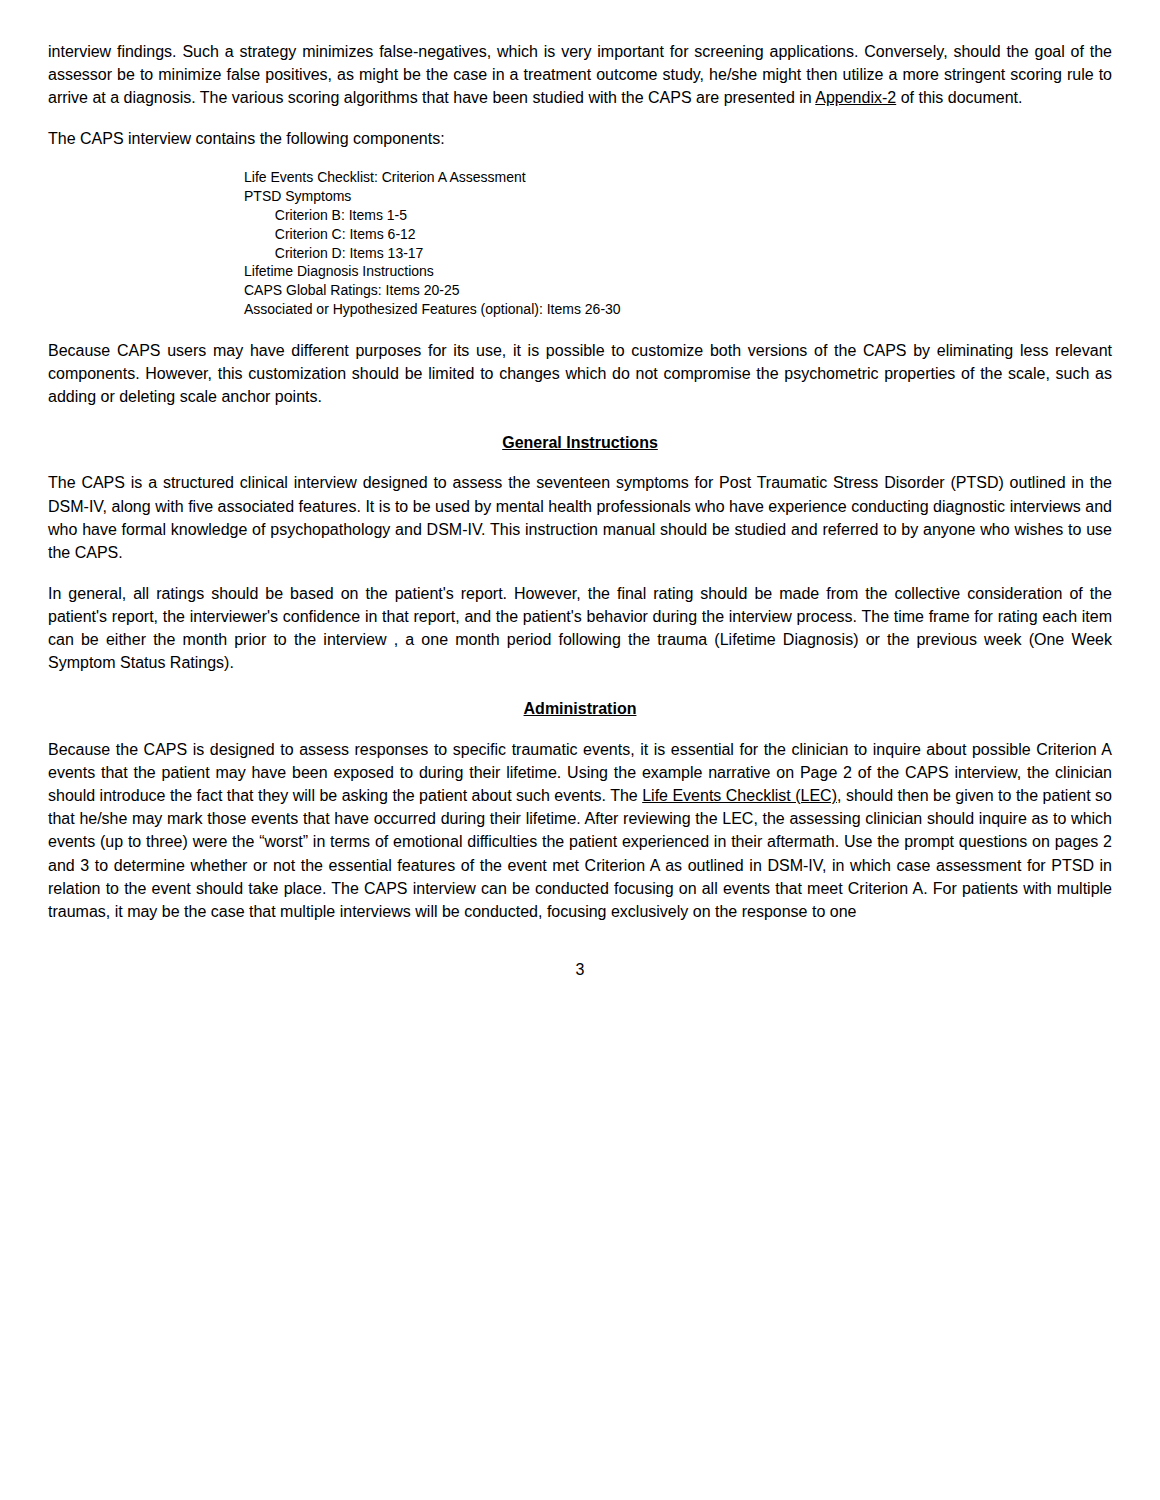interview findings. Such a strategy minimizes false-negatives, which is very important for screening applications. Conversely, should the goal of the assessor be to minimize false positives, as might be the case in a treatment outcome study, he/she might then utilize a more stringent scoring rule to arrive at a diagnosis. The various scoring algorithms that have been studied with the CAPS are presented in Appendix-2 of this document.
The CAPS interview contains the following components:
Life Events Checklist: Criterion A Assessment
PTSD Symptoms
Criterion B: Items 1-5
Criterion C: Items 6-12
Criterion D: Items 13-17
Lifetime Diagnosis Instructions
CAPS Global Ratings: Items 20-25
Associated or Hypothesized Features (optional): Items 26-30
Because CAPS users may have different purposes for its use, it is possible to customize both versions of the CAPS by eliminating less relevant components. However, this customization should be limited to changes which do not compromise the psychometric properties of the scale, such as adding or deleting scale anchor points.
General Instructions
The CAPS is a structured clinical interview designed to assess the seventeen symptoms for Post Traumatic Stress Disorder (PTSD) outlined in the DSM-IV, along with five associated features. It is to be used by mental health professionals who have experience conducting diagnostic interviews and who have formal knowledge of psychopathology and DSM-IV. This instruction manual should be studied and referred to by anyone who wishes to use the CAPS.
In general, all ratings should be based on the patient's report. However, the final rating should be made from the collective consideration of the patient's report, the interviewer's confidence in that report, and the patient's behavior during the interview process. The time frame for rating each item can be either the month prior to the interview , a one month period following the trauma (Lifetime Diagnosis) or the previous week (One Week Symptom Status Ratings).
Administration
Because the CAPS is designed to assess responses to specific traumatic events, it is essential for the clinician to inquire about possible Criterion A events that the patient may have been exposed to during their lifetime. Using the example narrative on Page 2 of the CAPS interview, the clinician should introduce the fact that they will be asking the patient about such events. The Life Events Checklist (LEC), should then be given to the patient so that he/she may mark those events that have occurred during their lifetime. After reviewing the LEC, the assessing clinician should inquire as to which events (up to three) were the “worst” in terms of emotional difficulties the patient experienced in their aftermath. Use the prompt questions on pages 2 and 3 to determine whether or not the essential features of the event met Criterion A as outlined in DSM-IV, in which case assessment for PTSD in relation to the event should take place. The CAPS interview can be conducted focusing on all events that meet Criterion A. For patients with multiple traumas, it may be the case that multiple interviews will be conducted, focusing exclusively on the response to one
3